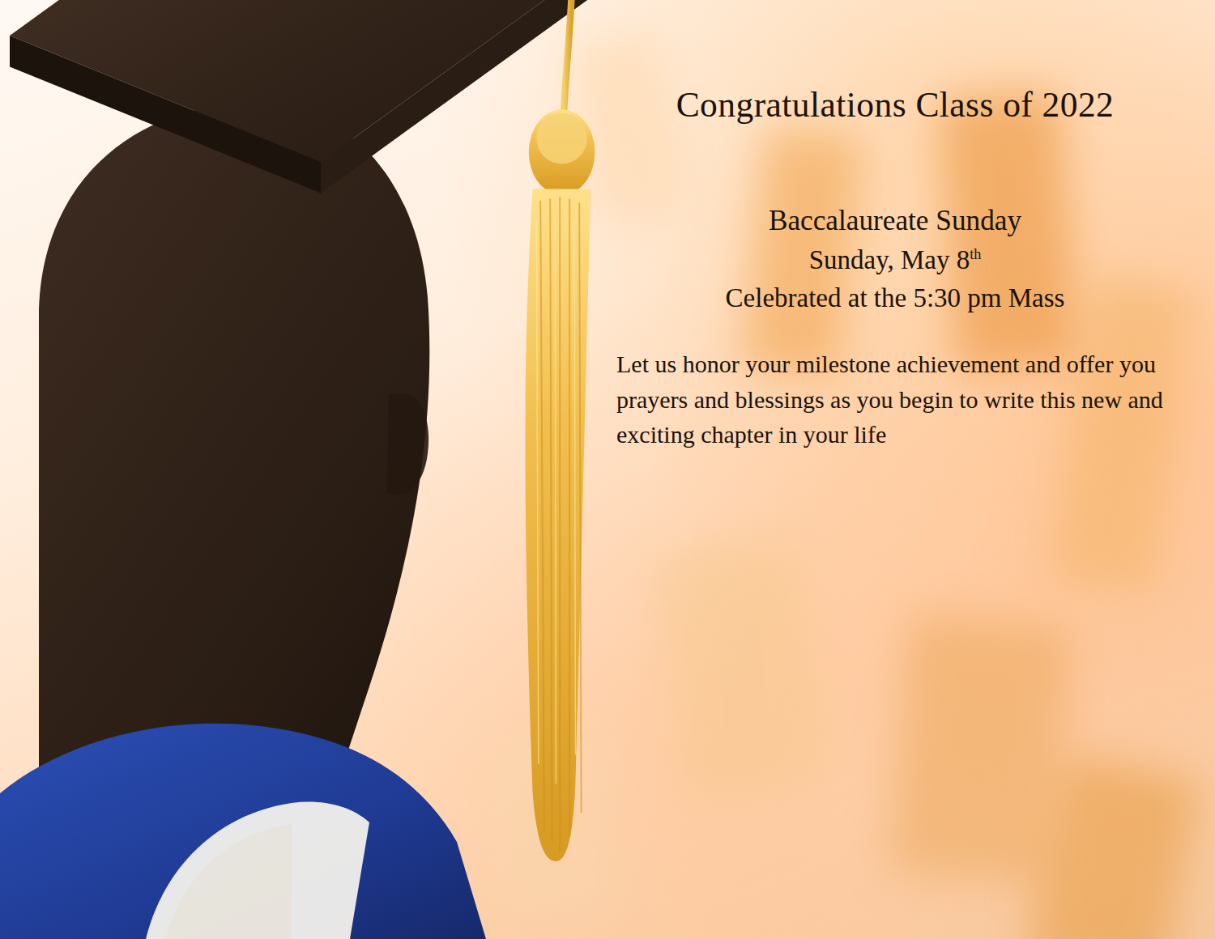Congratulations Class of 2022
Baccalaureate Sunday
Sunday, May 8th
Celebrated at the 5:30 pm Mass
Let us honor your milestone achievement and offer you prayers and blessings as you begin to write this new and exciting chapter in your life